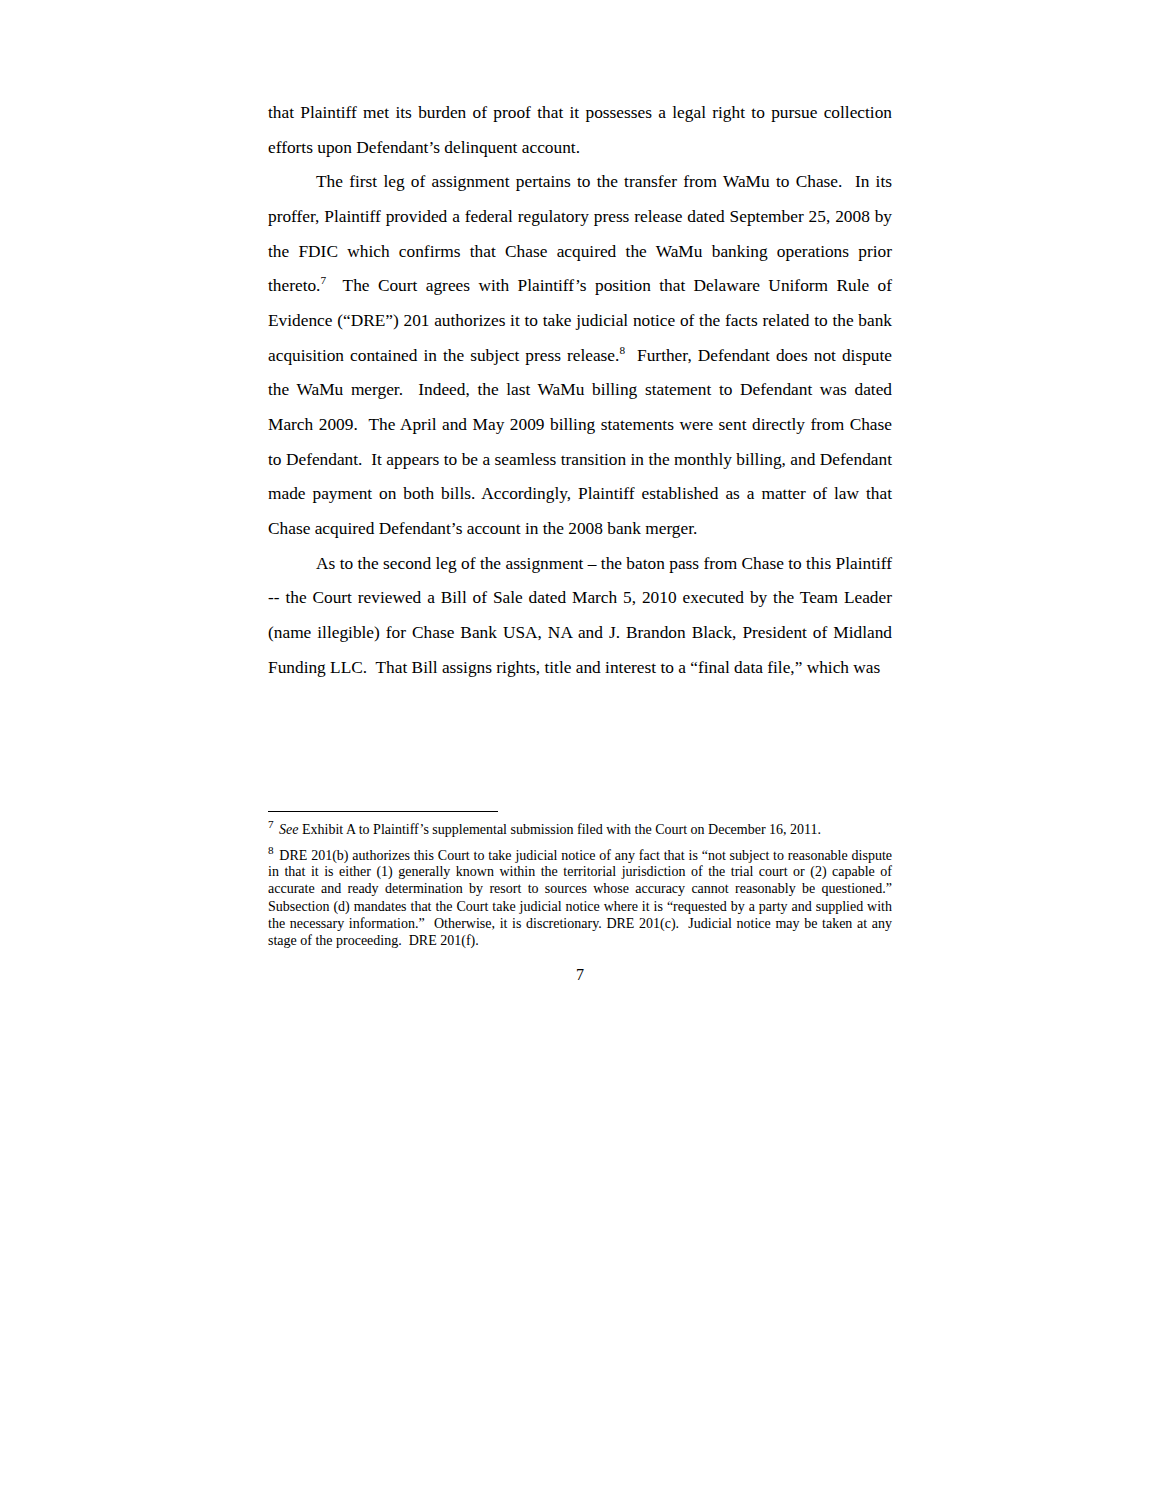that Plaintiff met its burden of proof that it possesses a legal right to pursue collection efforts upon Defendant’s delinquent account.
The first leg of assignment pertains to the transfer from WaMu to Chase. In its proffer, Plaintiff provided a federal regulatory press release dated September 25, 2008 by the FDIC which confirms that Chase acquired the WaMu banking operations prior thereto.7 The Court agrees with Plaintiff’s position that Delaware Uniform Rule of Evidence (“DRE”) 201 authorizes it to take judicial notice of the facts related to the bank acquisition contained in the subject press release.8 Further, Defendant does not dispute the WaMu merger. Indeed, the last WaMu billing statement to Defendant was dated March 2009. The April and May 2009 billing statements were sent directly from Chase to Defendant. It appears to be a seamless transition in the monthly billing, and Defendant made payment on both bills. Accordingly, Plaintiff established as a matter of law that Chase acquired Defendant’s account in the 2008 bank merger.
As to the second leg of the assignment – the baton pass from Chase to this Plaintiff -- the Court reviewed a Bill of Sale dated March 5, 2010 executed by the Team Leader (name illegible) for Chase Bank USA, NA and J. Brandon Black, President of Midland Funding LLC. That Bill assigns rights, title and interest to a “final data file,” which was
7 See Exhibit A to Plaintiff’s supplemental submission filed with the Court on December 16, 2011.
8 DRE 201(b) authorizes this Court to take judicial notice of any fact that is “not subject to reasonable dispute in that it is either (1) generally known within the territorial jurisdiction of the trial court or (2) capable of accurate and ready determination by resort to sources whose accuracy cannot reasonably be questioned.” Subsection (d) mandates that the Court take judicial notice where it is “requested by a party and supplied with the necessary information.” Otherwise, it is discretionary. DRE 201(c). Judicial notice may be taken at any stage of the proceeding. DRE 201(f).
7